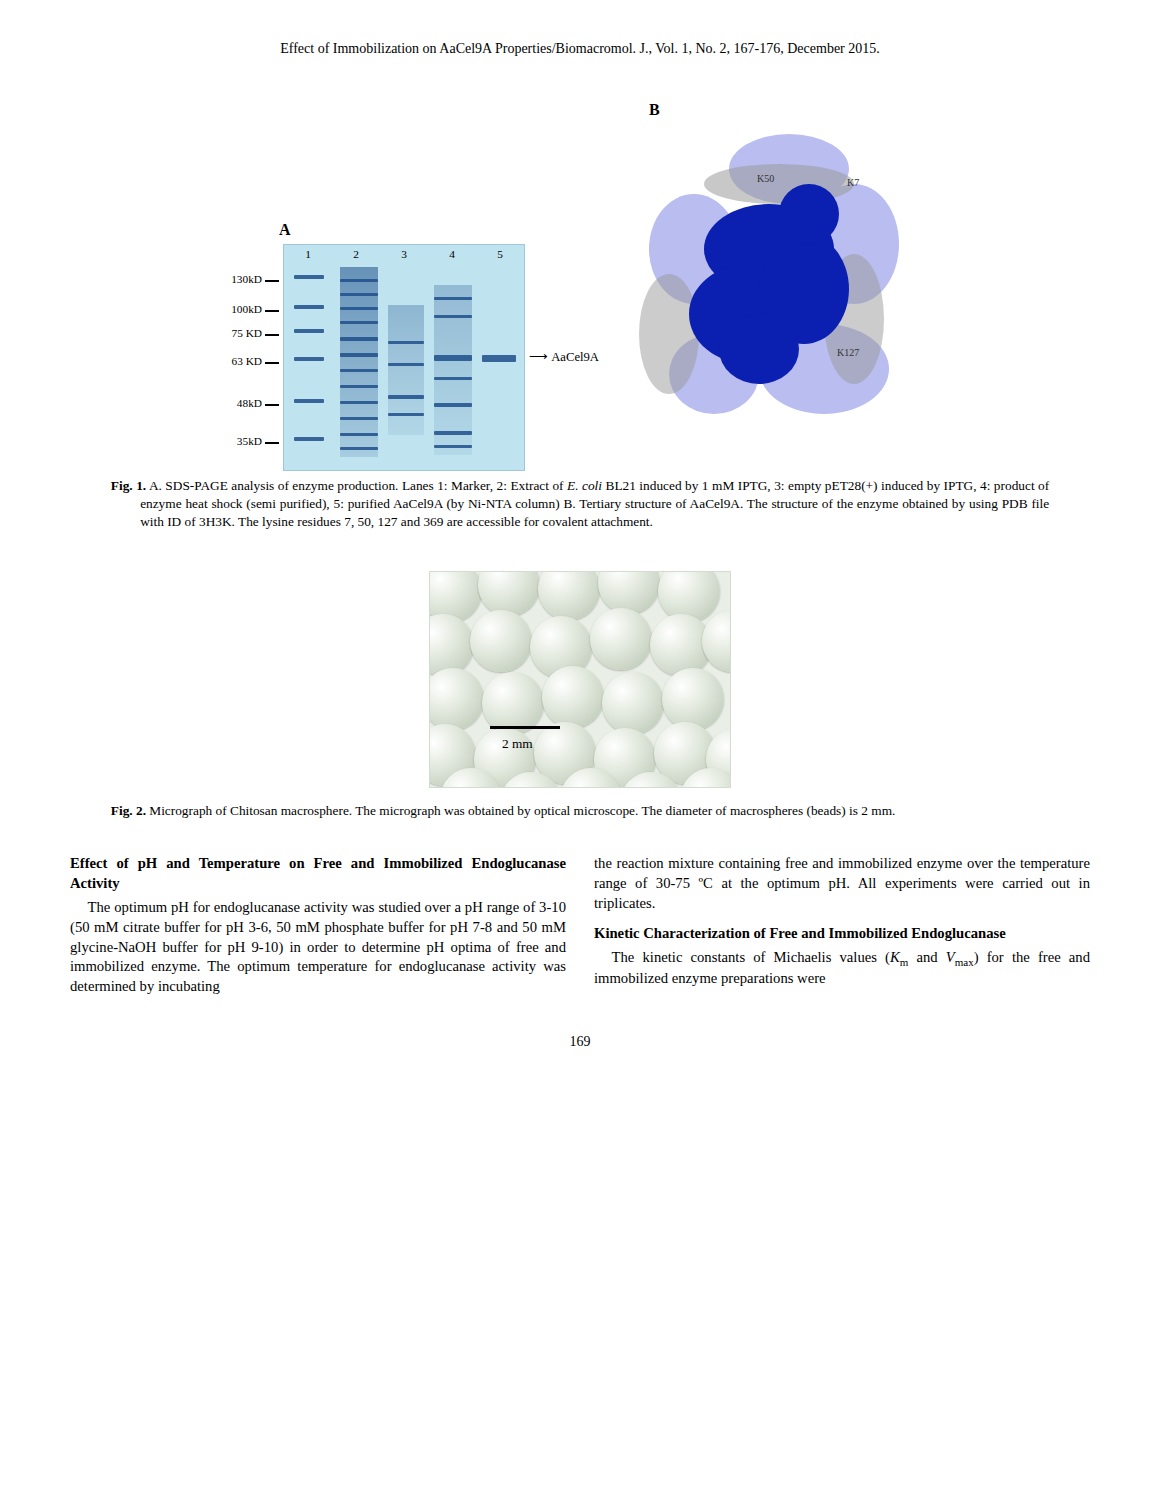Effect of Immobilization on AaCel9A Properties/Biomacromol. J., Vol. 1, No. 2, 167-176, December 2015.
A
130kD 100kD 75 KD 63 KD 48kD 35kD
12345
⟶ AaCel9A
B
K50
K7
K127
Fig. 1. A. SDS-PAGE analysis of enzyme production. Lanes 1: Marker, 2: Extract of E. coli BL21 induced by 1 mM IPTG, 3: empty pET28(+) induced by IPTG, 4: product of enzyme heat shock (semi purified), 5: purified AaCel9A (by Ni-NTA column) B. Tertiary structure of AaCel9A. The structure of the enzyme obtained by using PDB file with ID of 3H3K. The lysine residues 7, 50, 127 and 369 are accessible for covalent attachment.
2 mm
Fig. 2. Micrograph of Chitosan macrosphere. The micrograph was obtained by optical microscope. The diameter of macrospheres (beads) is 2 mm.
Effect of pH and Temperature on Free and Immobilized Endoglucanase Activity
The optimum pH for endoglucanase activity was studied over a pH range of 3-10 (50 mM citrate buffer for pH 3-6, 50 mM phosphate buffer for pH 7-8 and 50 mM glycine-NaOH buffer for pH 9-10) in order to determine pH optima of free and immobilized enzyme. The optimum temperature for endoglucanase activity was determined by incubating
the reaction mixture containing free and immobilized enzyme over the temperature range of 30-75 ºC at the optimum pH. All experiments were carried out in triplicates.
Kinetic Characterization of Free and Immobilized Endoglucanase
The kinetic constants of Michaelis values (Km and Vmax) for the free and immobilized enzyme preparations were
169